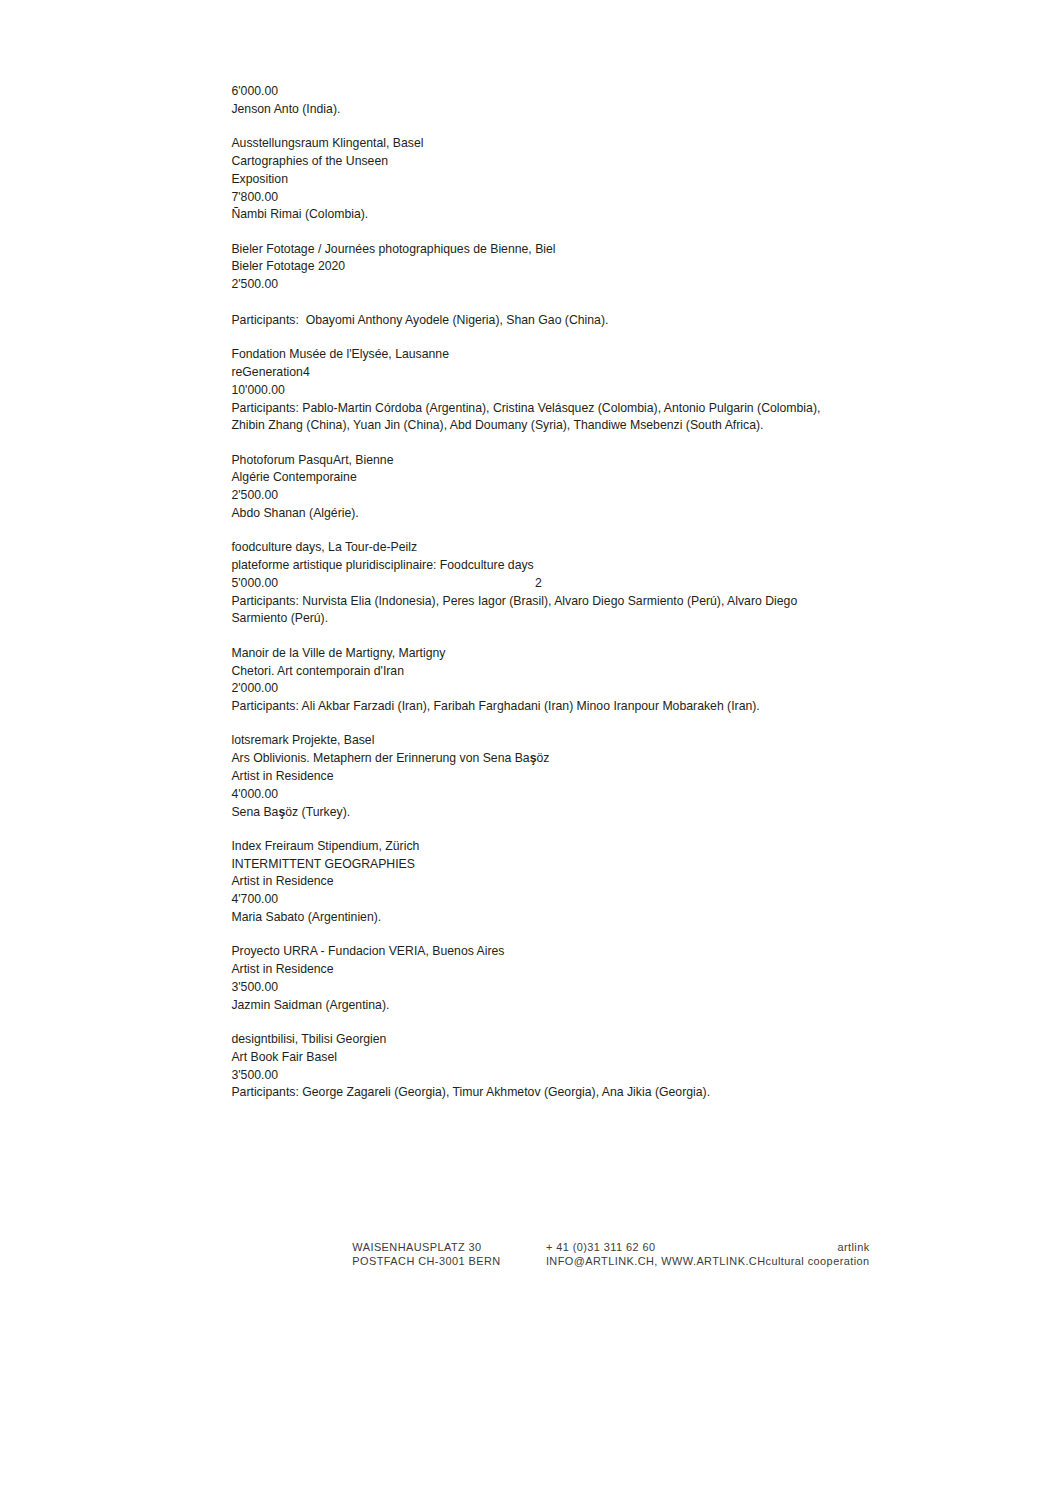6'000.00
Jenson Anto (India).
Ausstellungsraum Klingental, Basel
Cartographies of the Unseen
Exposition
7'800.00
Ñambi Rimai (Colombia).
Bieler Fototage / Journées photographiques de Bienne, Biel
Bieler Fototage 2020
2'500.00
Participants: Obayomi Anthony Ayodele (Nigeria), Shan Gao (China).
Fondation Musée de l'Elysée, Lausanne
reGeneration4
10'000.00
Participants: Pablo-Martin Córdoba (Argentina), Cristina Velásquez (Colombia), Antonio Pulgarin (Colombia), Zhibin Zhang (China), Yuan Jin (China), Abd Doumany (Syria), Thandiwe Msebenzi (South Africa).
Photoforum PasquArt, Bienne
Algérie Contemporaine
2'500.00
Abdo Shanan (Algérie).
foodculture days, La Tour-de-Peilz
plateforme artistique pluridisciplinaire: Foodculture days
5'000.00 2
Participants: Nurvista Elia (Indonesia), Peres Iagor (Brasil), Alvaro Diego Sarmiento (Perú), Alvaro Diego Sarmiento (Perú).
Manoir de la Ville de Martigny, Martigny
Chetori. Art contemporain d'Iran
2'000.00
Participants: Ali Akbar Farzadi (Iran), Faribah Farghadani (Iran) Minoo Iranpour Mobarakeh (Iran).
lotsremark Projekte, Basel
Ars Oblivionis. Metaphern der Erinnerung von Sena Başöz
Artist in Residence
4'000.00
Sena Başöz (Turkey).
Index Freiraum Stipendium, Zürich
INTERMITTENT GEOGRAPHIES
Artist in Residence
4'700.00
Maria Sabato (Argentinien).
Proyecto URRA - Fundacion VERIA, Buenos Aires
Artist in Residence
3'500.00
Jazmin Saidman (Argentina).
designtbilisi, Tbilisi Georgien
Art Book Fair Basel
3'500.00
Participants: George Zagareli (Georgia), Timur Akhmetov (Georgia), Ana Jikia (Georgia).
WAISENHAUSPLATZ 30
POSTFACH CH-3001 BERN
+ 41 (0)31 311 62 60
INFO@ARTLINK.CH, WWW.ARTLINK.CH
artlink
cultural cooperation